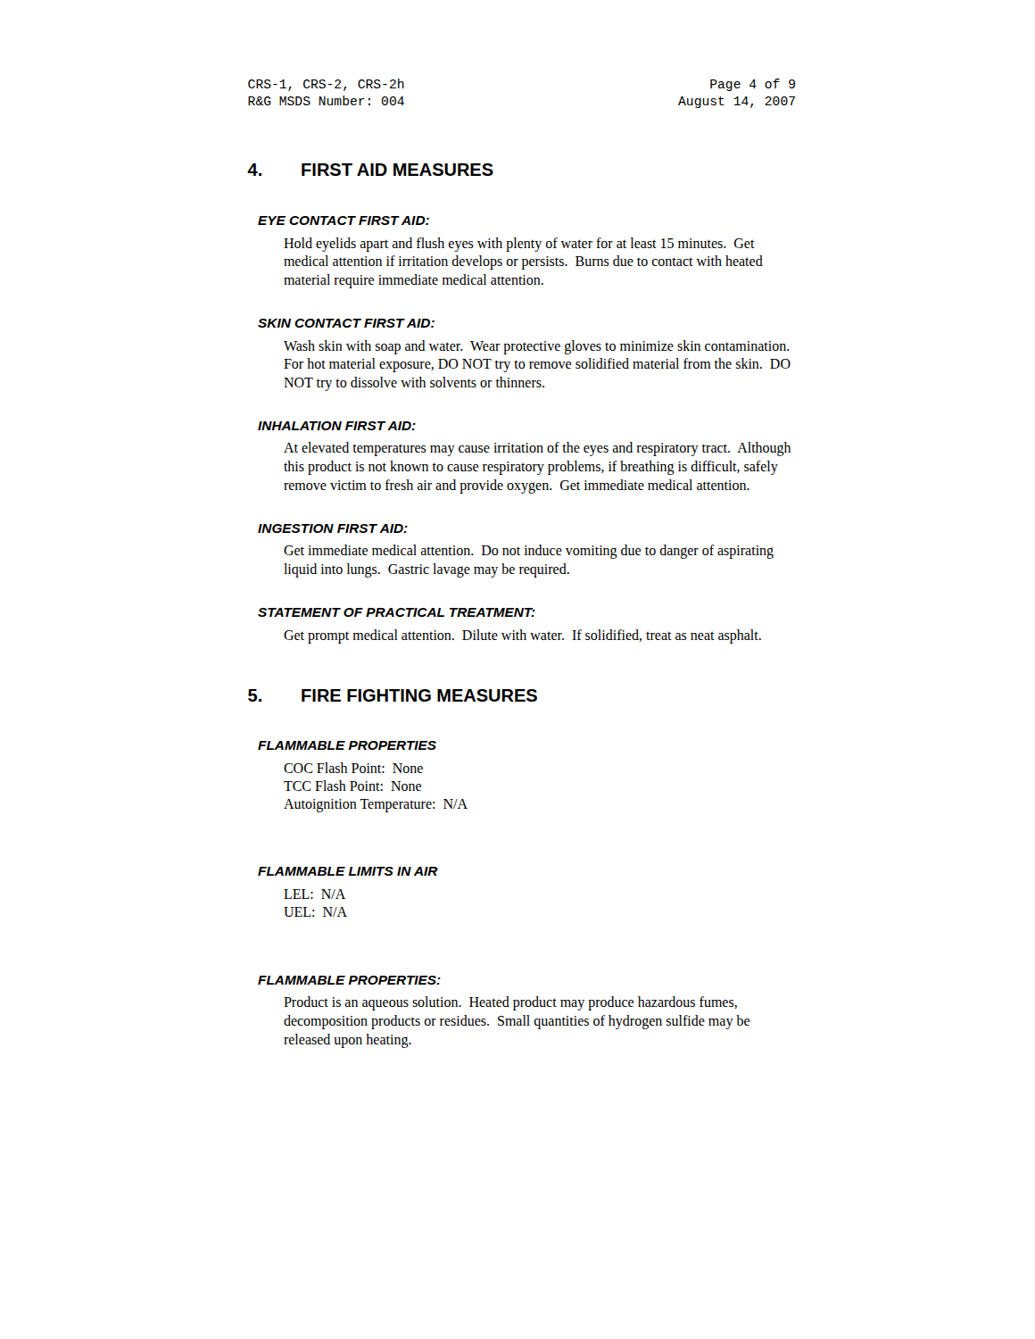CRS-1, CRS-2, CRS-2h Page 4 of 9
R&G MSDS Number: 004 August 14, 2007
4. FIRST AID MEASURES
EYE CONTACT FIRST AID:
Hold eyelids apart and flush eyes with plenty of water for at least 15 minutes. Get medical attention if irritation develops or persists. Burns due to contact with heated material require immediate medical attention.
SKIN CONTACT FIRST AID:
Wash skin with soap and water. Wear protective gloves to minimize skin contamination. For hot material exposure, DO NOT try to remove solidified material from the skin. DO NOT try to dissolve with solvents or thinners.
INHALATION FIRST AID:
At elevated temperatures may cause irritation of the eyes and respiratory tract. Although this product is not known to cause respiratory problems, if breathing is difficult, safely remove victim to fresh air and provide oxygen. Get immediate medical attention.
INGESTION FIRST AID:
Get immediate medical attention. Do not induce vomiting due to danger of aspirating liquid into lungs. Gastric lavage may be required.
STATEMENT OF PRACTICAL TREATMENT:
Get prompt medical attention. Dilute with water. If solidified, treat as neat asphalt.
5. FIRE FIGHTING MEASURES
FLAMMABLE PROPERTIES
COC Flash Point: None
TCC Flash Point: None
Autoignition Temperature: N/A
FLAMMABLE LIMITS IN AIR
LEL: N/A
UEL: N/A
FLAMMABLE PROPERTIES:
Product is an aqueous solution. Heated product may produce hazardous fumes, decomposition products or residues. Small quantities of hydrogen sulfide may be released upon heating.